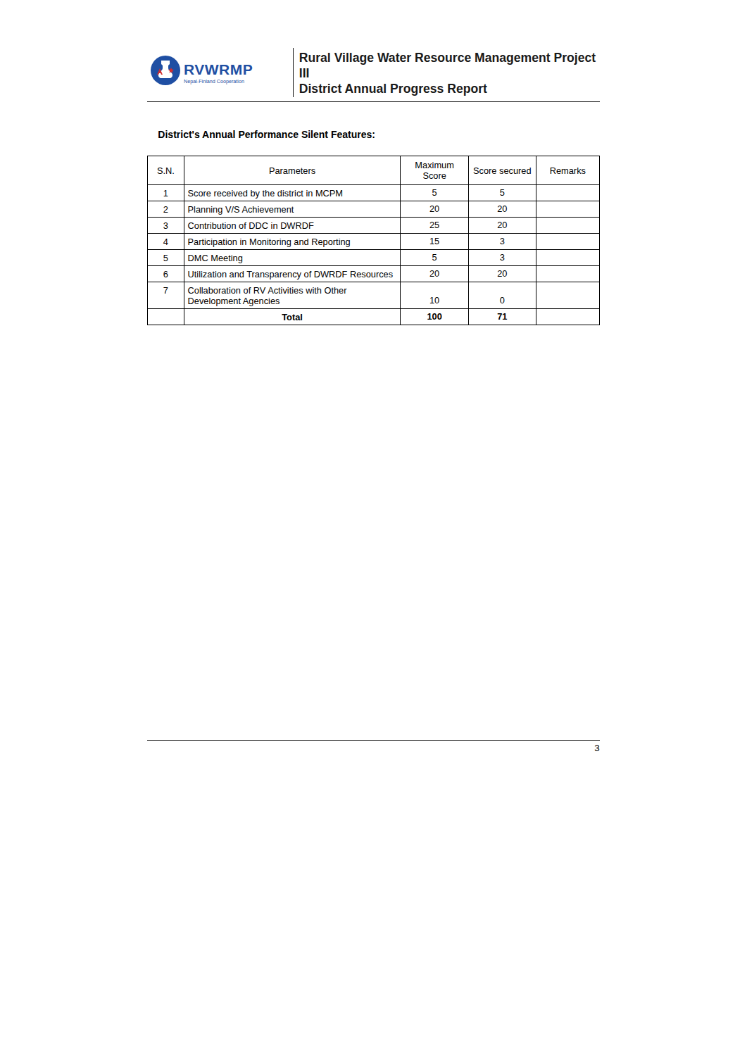RVWRMP Nepal-Finland Cooperation
Rural Village Water Resource Management Project III
District Annual Progress Report
District's Annual Performance Silent Features:
| S.N. | Parameters | Maximum Score | Score secured | Remarks |
| --- | --- | --- | --- | --- |
| 1 | Score received by the district in MCPM | 5 | 5 | |
| 2 | Planning V/S Achievement | 20 | 20 | |
| 3 | Contribution of DDC in DWRDF | 25 | 20 | |
| 4 | Participation in Monitoring and Reporting | 15 | 3 | |
| 5 | DMC Meeting | 5 | 3 | |
| 6 | Utilization and Transparency of DWRDF Resources | 20 | 20 | |
| 7 | Collaboration of RV Activities with Other Development Agencies | 10 | 0 | |
| | Total | 100 | 71 | |
3